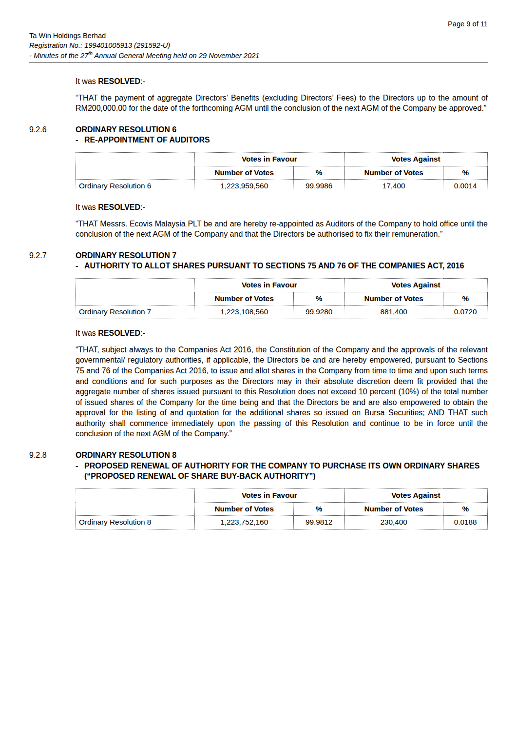Page 9 of 11
Ta Win Holdings Berhad
Registration No.: 199401005913 (291592-U)
- Minutes of the 27th Annual General Meeting held on 29 November 2021
It was RESOLVED:-
“THAT the payment of aggregate Directors’ Benefits (excluding Directors’ Fees) to the Directors up to the amount of RM200,000.00 for the date of the forthcoming AGM until the conclusion of the next AGM of the Company be approved.”
9.2.6
ORDINARY RESOLUTION 6
-RE-APPOINTMENT OF AUDITORS
| | Votes in Favour | Votes Against |
| --- | --- | --- |
| Number of Votes | % | Number of Votes | % |
| Ordinary Resolution 6 | 1,223,959,560 | 99.9986 | 17,400 | 0.0014 |
It was RESOLVED:-
“THAT Messrs. Ecovis Malaysia PLT be and are hereby re-appointed as Auditors of the Company to hold office until the conclusion of the next AGM of the Company and that the Directors be authorised to fix their remuneration.”
9.2.7
ORDINARY RESOLUTION 7
-AUTHORITY TO ALLOT SHARES PURSUANT TO SECTIONS 75 AND 76 OF THE COMPANIES ACT, 2016
| | Votes in Favour | Votes Against |
| --- | --- | --- |
| Number of Votes | % | Number of Votes | % |
| Ordinary Resolution 7 | 1,223,108,560 | 99.9280 | 881,400 | 0.0720 |
It was RESOLVED:-
“THAT, subject always to the Companies Act 2016, the Constitution of the Company and the approvals of the relevant governmental/ regulatory authorities, if applicable, the Directors be and are hereby empowered, pursuant to Sections 75 and 76 of the Companies Act 2016, to issue and allot shares in the Company from time to time and upon such terms and conditions and for such purposes as the Directors may in their absolute discretion deem fit provided that the aggregate number of shares issued pursuant to this Resolution does not exceed 10 percent (10%) of the total number of issued shares of the Company for the time being and that the Directors be and are also empowered to obtain the approval for the listing of and quotation for the additional shares so issued on Bursa Securities; AND THAT such authority shall commence immediately upon the passing of this Resolution and continue to be in force until the conclusion of the next AGM of the Company.”
9.2.8
ORDINARY RESOLUTION 8
-PROPOSED RENEWAL OF AUTHORITY FOR THE COMPANY TO PURCHASE ITS OWN ORDINARY SHARES (“PROPOSED RENEWAL OF SHARE BUY-BACK AUTHORITY”)
| | Votes in Favour | Votes Against |
| --- | --- | --- |
| Number of Votes | % | Number of Votes | % |
| Ordinary Resolution 8 | 1,223,752,160 | 99.9812 | 230,400 | 0.0188 |